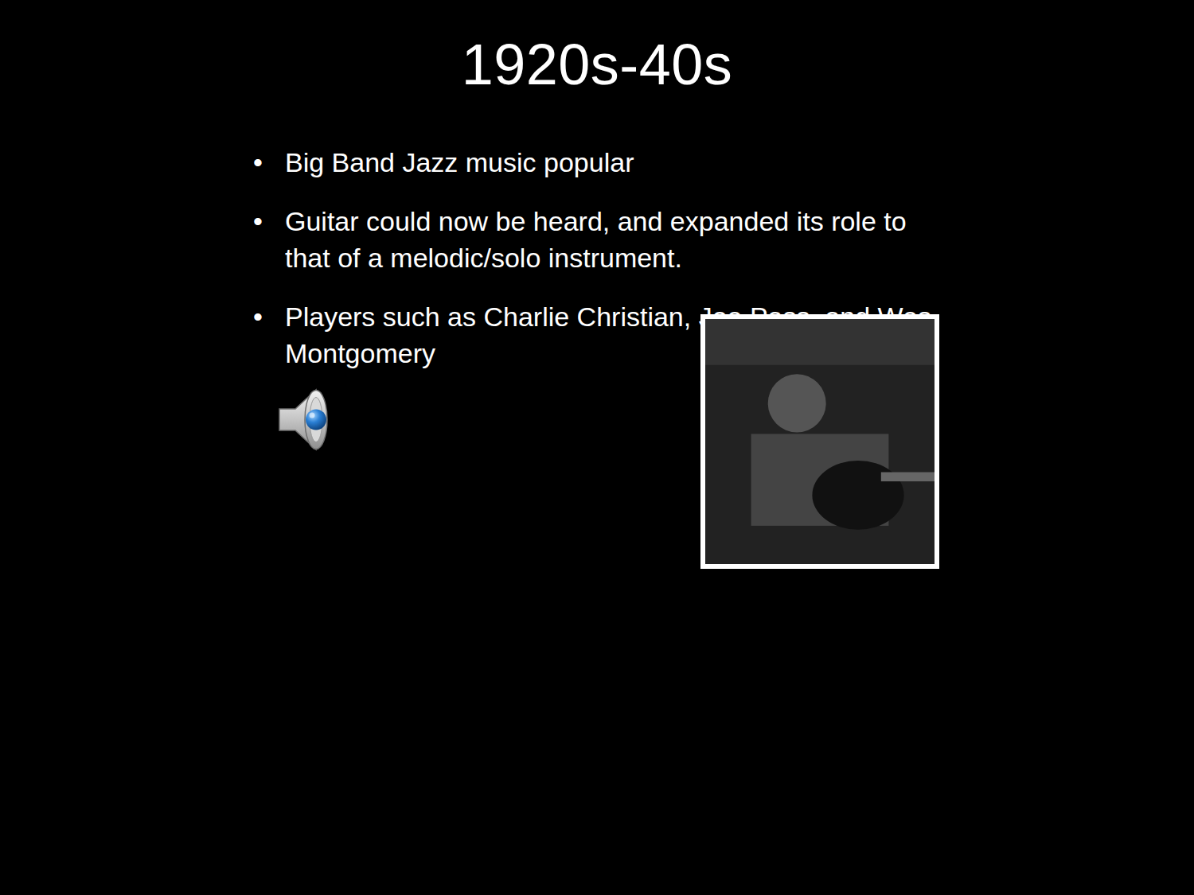1920s-40s
Big Band Jazz music popular
Guitar could now be heard, and expanded its role to that of a melodic/solo instrument.
Players such as Charlie Christian, Joe Pass, and Wes Montgomery